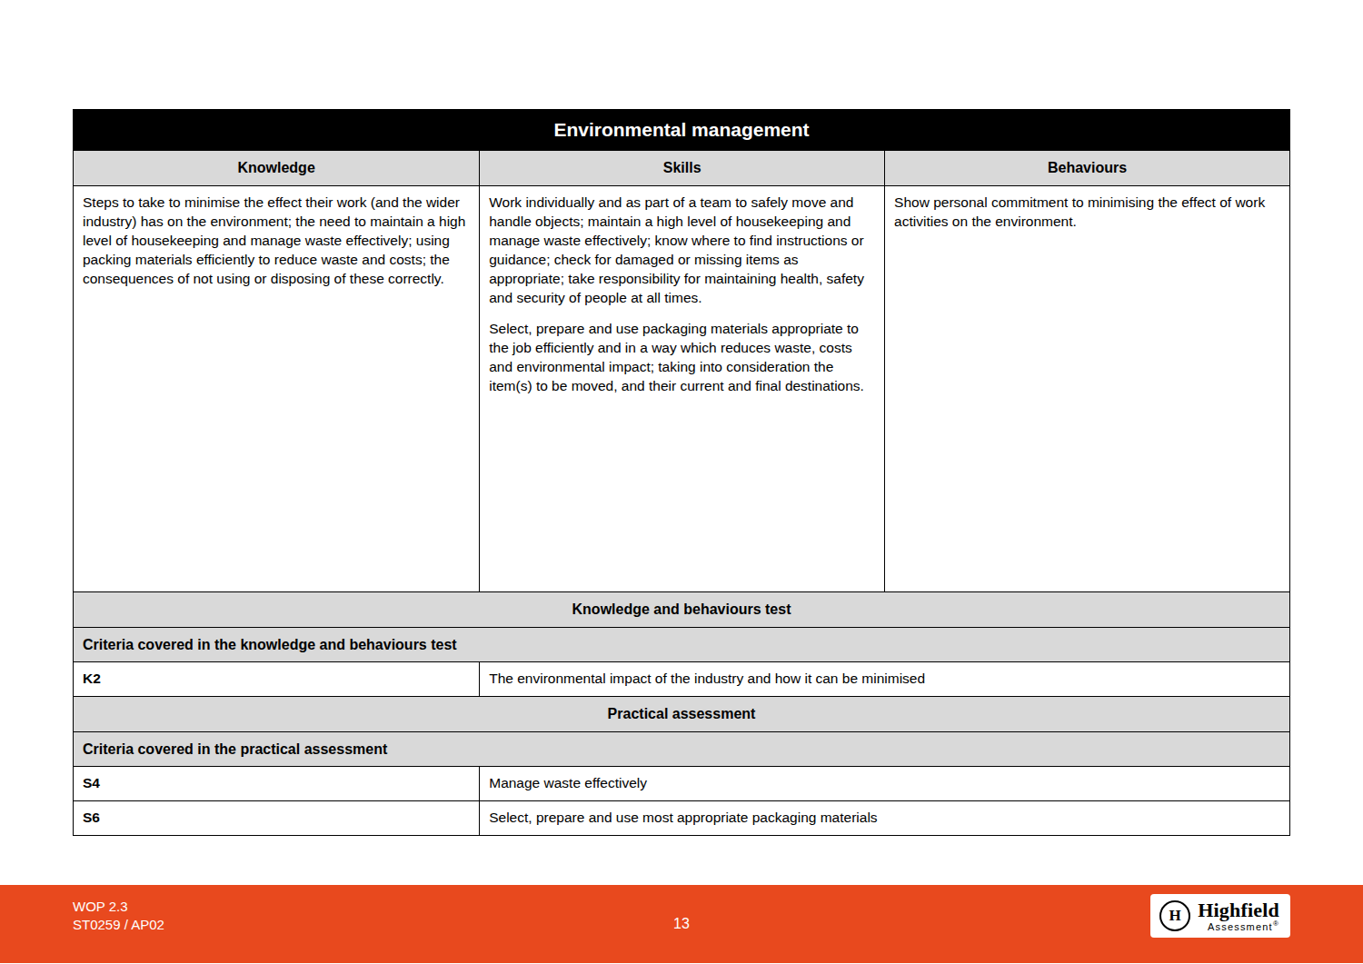| Environmental management |
| Knowledge | Skills | Behaviours |
| Steps to take to minimise the effect their work (and the wider industry) has on the environment; the need to maintain a high level of housekeeping and manage waste effectively; using packing materials efficiently to reduce waste and costs; the consequences of not using or disposing of these correctly. | Work individually and as part of a team to safely move and handle objects; maintain a high level of housekeeping and manage waste effectively; know where to find instructions or guidance; check for damaged or missing items as appropriate; take responsibility for maintaining health, safety and security of people at all times. Select, prepare and use packaging materials appropriate to the job efficiently and in a way which reduces waste, costs and environmental impact; taking into consideration the item(s) to be moved, and their current and final destinations. | Show personal commitment to minimising the effect of work activities on the environment. |
| Knowledge and behaviours test |
| Criteria covered in the knowledge and behaviours test |
| K2 | The environmental impact of the industry and how it can be minimised |
| Practical assessment |
| Criteria covered in the practical assessment |
| S4 | Manage waste effectively |
| S6 | Select, prepare and use most appropriate packaging materials |
WOP 2.3
ST0259 / AP02
13
H
Highfield
Assessment®